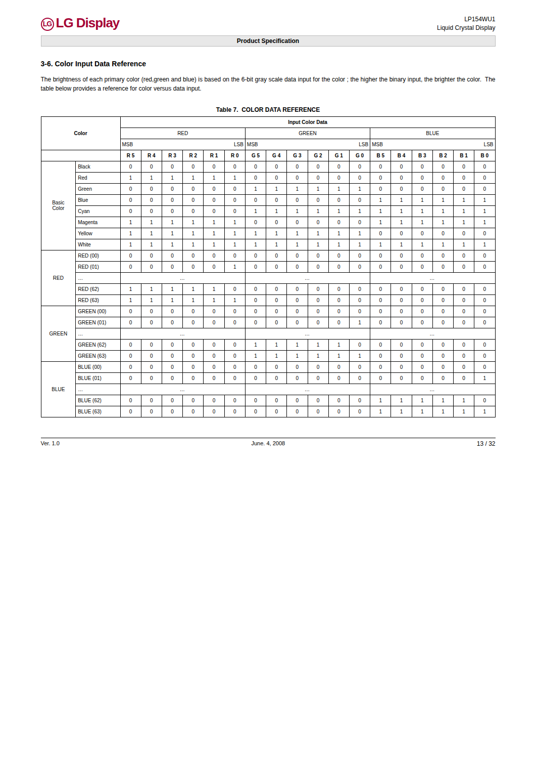LGLG Display
LP154WU1
Liquid Crystal Display
Product Specification
3-6. Color Input Data Reference
The brightness of each primary color (red,green and blue) is based on the 6-bit gray scale data input for the color ; the higher the binary input, the brighter the color. The table below provides a reference for color versus data input.
Table 7. COLOR DATA REFERENCE
| Color | Input Color Data |
| --- | --- |
| RED | GREEN | BLUE |
| MSB LSB | MSB LSB | MSB LSB |
| | R 5 | R 4 | R 3 | R 2 | R 1 | R 0 | G 5 | G 4 | G 3 | G 2 | G 1 | G 0 | B 5 | B 4 | B 3 | B 2 | B 1 | B 0 |
| Basic Color | Black | 0 | 0 | 0 | 0 | 0 | 0 | 0 | 0 | 0 | 0 | 0 | 0 | 0 | 0 | 0 | 0 | 0 | 0 |
| Red | 1 | 1 | 1 | 1 | 1 | 1 | 0 | 0 | 0 | 0 | 0 | 0 | 0 | 0 | 0 | 0 | 0 | 0 |
| Green | 0 | 0 | 0 | 0 | 0 | 0 | 1 | 1 | 1 | 1 | 1 | 1 | 0 | 0 | 0 | 0 | 0 | 0 |
| Blue | 0 | 0 | 0 | 0 | 0 | 0 | 0 | 0 | 0 | 0 | 0 | 0 | 1 | 1 | 1 | 1 | 1 | 1 |
| Cyan | 0 | 0 | 0 | 0 | 0 | 0 | 1 | 1 | 1 | 1 | 1 | 1 | 1 | 1 | 1 | 1 | 1 | 1 |
| Magenta | 1 | 1 | 1 | 1 | 1 | 1 | 0 | 0 | 0 | 0 | 0 | 0 | 1 | 1 | 1 | 1 | 1 | 1 |
| Yellow | 1 | 1 | 1 | 1 | 1 | 1 | 1 | 1 | 1 | 1 | 1 | 1 | 0 | 0 | 0 | 0 | 0 | 0 |
| White | 1 | 1 | 1 | 1 | 1 | 1 | 1 | 1 | 1 | 1 | 1 | 1 | 1 | 1 | 1 | 1 | 1 | 1 |
| RED | RED (00) | 0 | 0 | 0 | 0 | 0 | 0 | 0 | 0 | 0 | 0 | 0 | 0 | 0 | 0 | 0 | 0 | 0 | 0 |
| RED (01) | 0 | 0 | 0 | 0 | 0 | 1 | 0 | 0 | 0 | 0 | 0 | 0 | 0 | 0 | 0 | 0 | 0 | 0 |
| … | … | … | … |
| RED (62) | 1 | 1 | 1 | 1 | 1 | 0 | 0 | 0 | 0 | 0 | 0 | 0 | 0 | 0 | 0 | 0 | 0 | 0 |
| RED (63) | 1 | 1 | 1 | 1 | 1 | 1 | 0 | 0 | 0 | 0 | 0 | 0 | 0 | 0 | 0 | 0 | 0 | 0 |
| GREEN | GREEN (00) | 0 | 0 | 0 | 0 | 0 | 0 | 0 | 0 | 0 | 0 | 0 | 0 | 0 | 0 | 0 | 0 | 0 | 0 |
| GREEN (01) | 0 | 0 | 0 | 0 | 0 | 0 | 0 | 0 | 0 | 0 | 0 | 1 | 0 | 0 | 0 | 0 | 0 | 0 |
| … | … | … | … |
| GREEN (62) | 0 | 0 | 0 | 0 | 0 | 0 | 1 | 1 | 1 | 1 | 1 | 0 | 0 | 0 | 0 | 0 | 0 | 0 |
| GREEN (63) | 0 | 0 | 0 | 0 | 0 | 0 | 1 | 1 | 1 | 1 | 1 | 1 | 0 | 0 | 0 | 0 | 0 | 0 |
| BLUE | BLUE (00) | 0 | 0 | 0 | 0 | 0 | 0 | 0 | 0 | 0 | 0 | 0 | 0 | 0 | 0 | 0 | 0 | 0 | 0 |
| BLUE (01) | 0 | 0 | 0 | 0 | 0 | 0 | 0 | 0 | 0 | 0 | 0 | 0 | 0 | 0 | 0 | 0 | 0 | 1 |
| … | … | … | … |
| BLUE (62) | 0 | 0 | 0 | 0 | 0 | 0 | 0 | 0 | 0 | 0 | 0 | 0 | 1 | 1 | 1 | 1 | 1 | 0 |
| BLUE (63) | 0 | 0 | 0 | 0 | 0 | 0 | 0 | 0 | 0 | 0 | 0 | 0 | 1 | 1 | 1 | 1 | 1 | 1 |
Ver. 1.0
June. 4, 2008
13 / 32